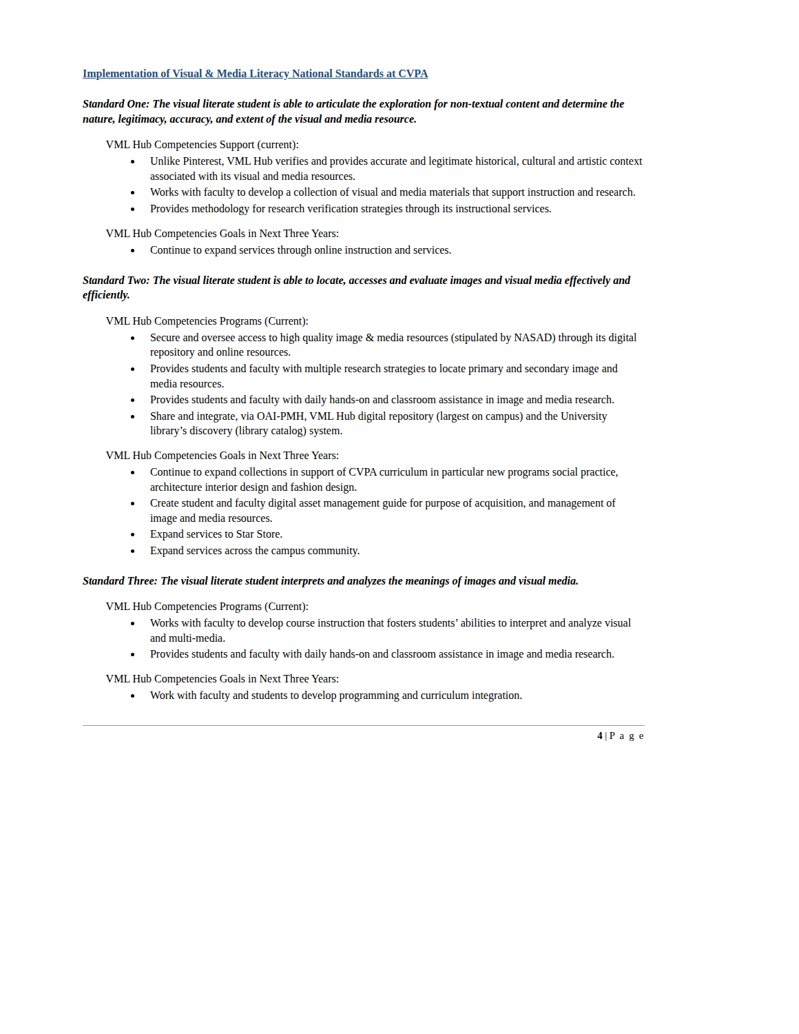Implementation of Visual & Media Literacy National Standards at CVPA
Standard One: The visual literate student is able to articulate the exploration for non-textual content and determine the nature, legitimacy, accuracy, and extent of the visual and media resource.
VML Hub Competencies Support (current):
Unlike Pinterest, VML Hub verifies and provides accurate and legitimate historical, cultural and artistic context associated with its visual and media resources.
Works with faculty to develop a collection of visual and media materials that support instruction and research.
Provides methodology for research verification strategies through its instructional services.
VML Hub Competencies Goals in Next Three Years:
Continue to expand services through online instruction and services.
Standard Two: The visual literate student is able to locate, accesses and evaluate images and visual media effectively and efficiently.
VML Hub Competencies Programs (Current):
Secure and oversee access to high quality image & media resources (stipulated by NASAD) through its digital repository and online resources.
Provides students and faculty with multiple research strategies to locate primary and secondary image and media resources.
Provides students and faculty with daily hands-on and classroom assistance in image and media research.
Share and integrate, via OAI-PMH, VML Hub digital repository (largest on campus) and the University library’s discovery (library catalog) system.
VML Hub Competencies Goals in Next Three Years:
Continue to expand collections in support of CVPA curriculum in particular new programs social practice, architecture interior design and fashion design.
Create student and faculty digital asset management guide for purpose of acquisition, and management of image and media resources.
Expand services to Star Store.
Expand services across the campus community.
Standard Three: The visual literate student interprets and analyzes the meanings of images and visual media.
VML Hub Competencies Programs (Current):
Works with faculty to develop course instruction that fosters students’ abilities to interpret and analyze visual and multi-media.
Provides students and faculty with daily hands-on and classroom assistance in image and media research.
VML Hub Competencies Goals in Next Three Years:
Work with faculty and students to develop programming and curriculum integration.
4 | P a g e